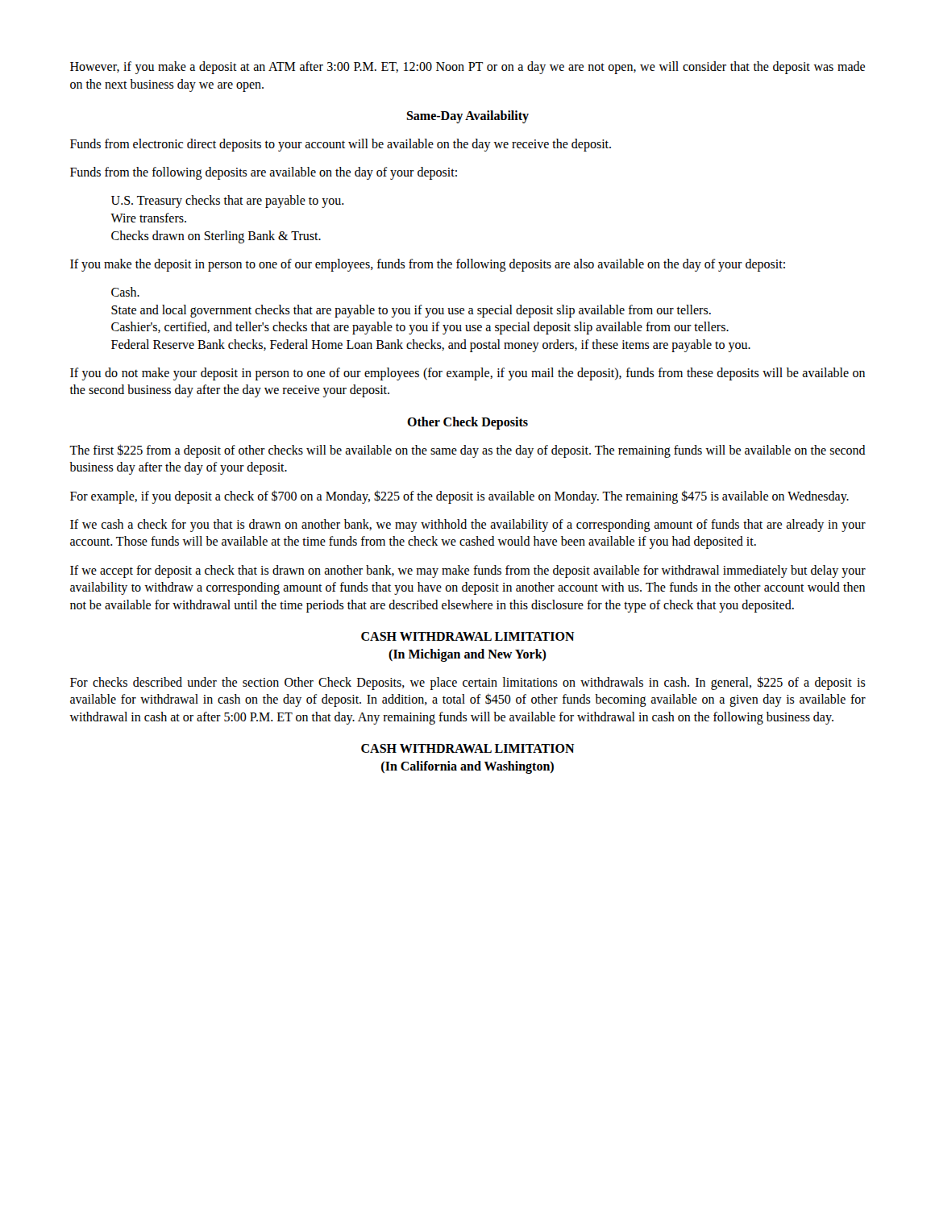However, if you make a deposit at an ATM after 3:00 P.M. ET, 12:00 Noon PT or on a day we are not open, we will consider that the deposit was made on the next business day we are open.
Same-Day Availability
Funds from electronic direct deposits to your account will be available on the day we receive the deposit.
Funds from the following deposits are available on the day of your deposit:
U.S. Treasury checks that are payable to you.
Wire transfers.
Checks drawn on Sterling Bank & Trust.
If you make the deposit in person to one of our employees, funds from the following deposits are also available on the day of your deposit:
Cash.
State and local government checks that are payable to you if you use a special deposit slip available from our tellers.
Cashier's, certified, and teller's checks that are payable to you if you use a special deposit slip available from our tellers.
Federal Reserve Bank checks, Federal Home Loan Bank checks, and postal money orders, if these items are payable to you.
If you do not make your deposit in person to one of our employees (for example, if you mail the deposit), funds from these deposits will be available on the second business day after the day we receive your deposit.
Other Check Deposits
The first $225 from a deposit of other checks will be available on the same day as the day of deposit. The remaining funds will be available on the second business day after the day of your deposit.
For example, if you deposit a check of $700 on a Monday, $225 of the deposit is available on Monday. The remaining $475 is available on Wednesday.
If we cash a check for you that is drawn on another bank, we may withhold the availability of a corresponding amount of funds that are already in your account. Those funds will be available at the time funds from the check we cashed would have been available if you had deposited it.
If we accept for deposit a check that is drawn on another bank, we may make funds from the deposit available for withdrawal immediately but delay your availability to withdraw a corresponding amount of funds that you have on deposit in another account with us. The funds in the other account would then not be available for withdrawal until the time periods that are described elsewhere in this disclosure for the type of check that you deposited.
CASH WITHDRAWAL LIMITATION (In Michigan and New York)
For checks described under the section Other Check Deposits, we place certain limitations on withdrawals in cash. In general, $225 of a deposit is available for withdrawal in cash on the day of deposit. In addition, a total of $450 of other funds becoming available on a given day is available for withdrawal in cash at or after 5:00 P.M. ET on that day. Any remaining funds will be available for withdrawal in cash on the following business day.
CASH WITHDRAWAL LIMITATION (In California and Washington)